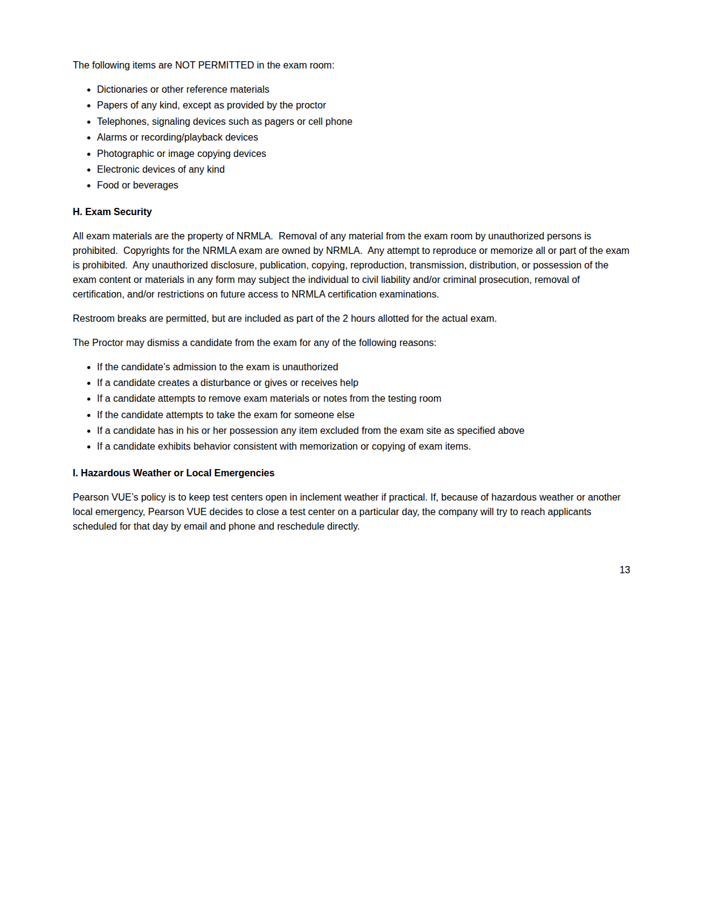The following items are NOT PERMITTED in the exam room:
Dictionaries or other reference materials
Papers of any kind, except as provided by the proctor
Telephones, signaling devices such as pagers or cell phone
Alarms or recording/playback devices
Photographic or image copying devices
Electronic devices of any kind
Food or beverages
H. Exam Security
All exam materials are the property of NRMLA. Removal of any material from the exam room by unauthorized persons is prohibited. Copyrights for the NRMLA exam are owned by NRMLA. Any attempt to reproduce or memorize all or part of the exam is prohibited. Any unauthorized disclosure, publication, copying, reproduction, transmission, distribution, or possession of the exam content or materials in any form may subject the individual to civil liability and/or criminal prosecution, removal of certification, and/or restrictions on future access to NRMLA certification examinations.
Restroom breaks are permitted, but are included as part of the 2 hours allotted for the actual exam.
The Proctor may dismiss a candidate from the exam for any of the following reasons:
If the candidate’s admission to the exam is unauthorized
If a candidate creates a disturbance or gives or receives help
If a candidate attempts to remove exam materials or notes from the testing room
If the candidate attempts to take the exam for someone else
If a candidate has in his or her possession any item excluded from the exam site as specified above
If a candidate exhibits behavior consistent with memorization or copying of exam items.
I. Hazardous Weather or Local Emergencies
Pearson VUE’s policy is to keep test centers open in inclement weather if practical. If, because of hazardous weather or another local emergency, Pearson VUE decides to close a test center on a particular day, the company will try to reach applicants scheduled for that day by email and phone and reschedule directly.
13